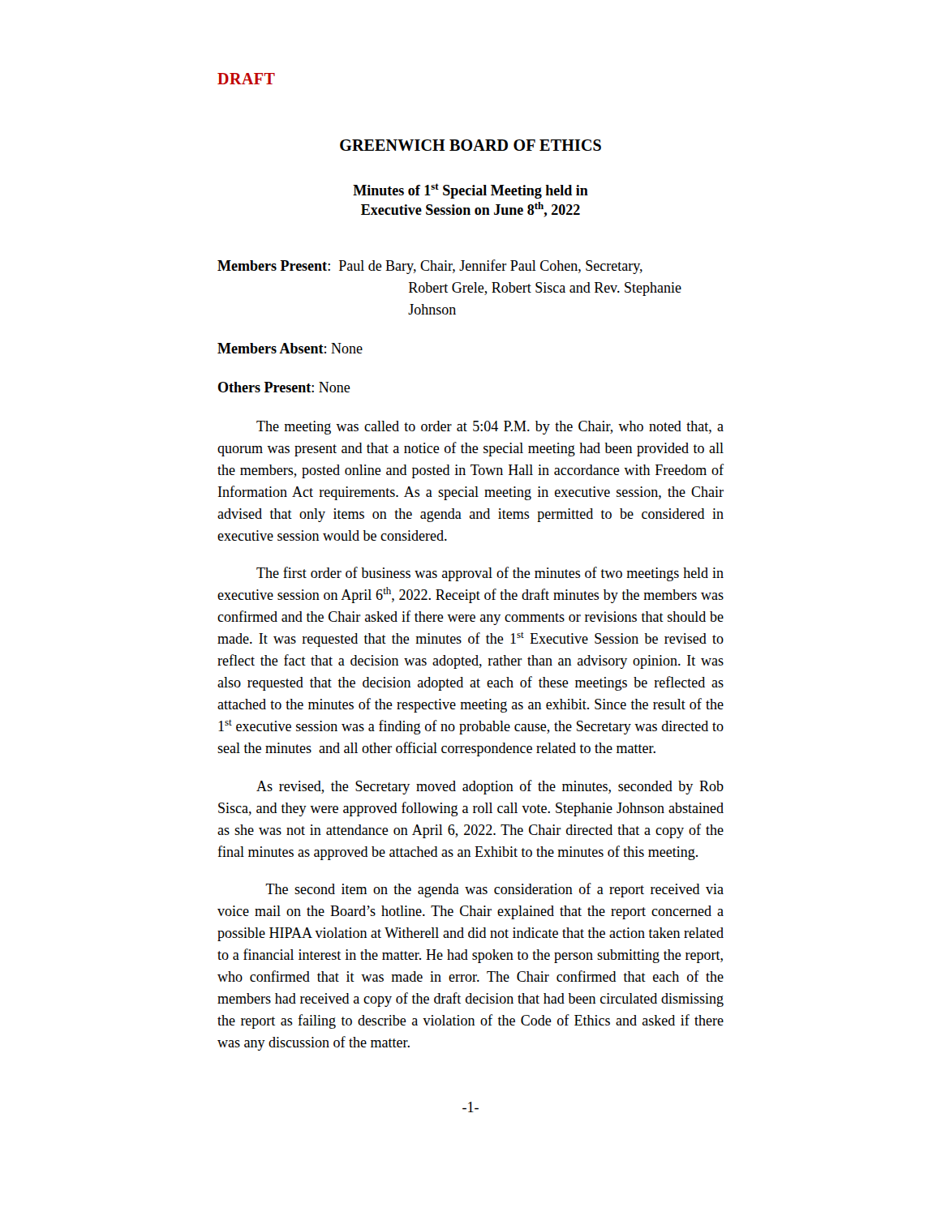DRAFT
GREENWICH BOARD OF ETHICS
Minutes of 1st Special Meeting held in
Executive Session on June 8th, 2022
Members Present: Paul de Bary, Chair, Jennifer Paul Cohen, Secretary, Robert Grele, Robert Sisca and Rev. Stephanie Johnson
Members Absent: None
Others Present: None
The meeting was called to order at 5:04 P.M. by the Chair, who noted that, a quorum was present and that a notice of the special meeting had been provided to all the members, posted online and posted in Town Hall in accordance with Freedom of Information Act requirements. As a special meeting in executive session, the Chair advised that only items on the agenda and items permitted to be considered in executive session would be considered.
The first order of business was approval of the minutes of two meetings held in executive session on April 6th, 2022. Receipt of the draft minutes by the members was confirmed and the Chair asked if there were any comments or revisions that should be made. It was requested that the minutes of the 1st Executive Session be revised to reflect the fact that a decision was adopted, rather than an advisory opinion. It was also requested that the decision adopted at each of these meetings be reflected as attached to the minutes of the respective meeting as an exhibit. Since the result of the 1st executive session was a finding of no probable cause, the Secretary was directed to seal the minutes and all other official correspondence related to the matter.
As revised, the Secretary moved adoption of the minutes, seconded by Rob Sisca, and they were approved following a roll call vote. Stephanie Johnson abstained as she was not in attendance on April 6, 2022. The Chair directed that a copy of the final minutes as approved be attached as an Exhibit to the minutes of this meeting.
The second item on the agenda was consideration of a report received via voice mail on the Board’s hotline. The Chair explained that the report concerned a possible HIPAA violation at Witherell and did not indicate that the action taken related to a financial interest in the matter. He had spoken to the person submitting the report, who confirmed that it was made in error. The Chair confirmed that each of the members had received a copy of the draft decision that had been circulated dismissing the report as failing to describe a violation of the Code of Ethics and asked if there was any discussion of the matter.
-1-